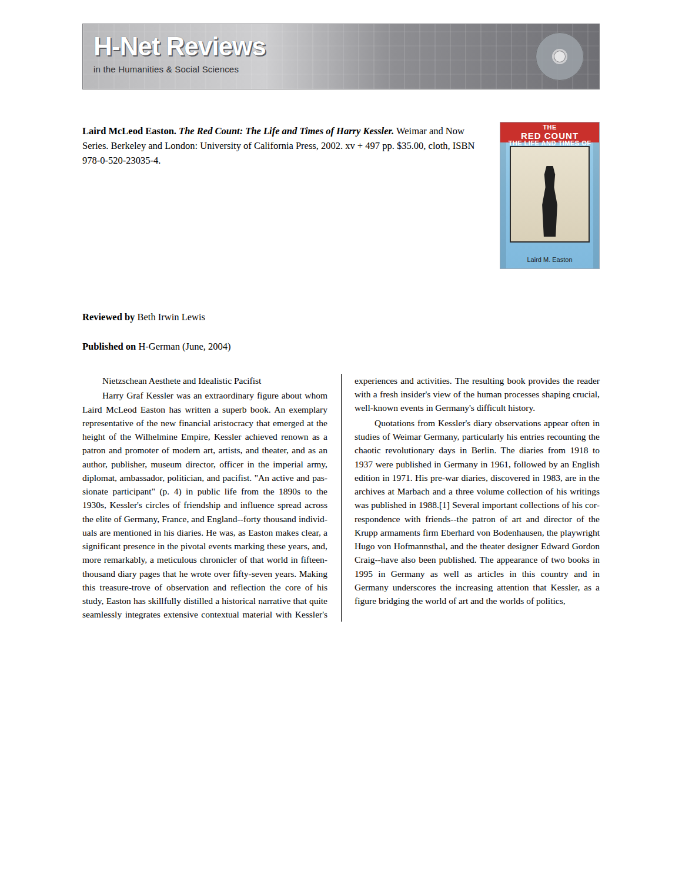H-Net Reviews
in the Humanities & Social Sciences
Laird McLeod Easton. The Red Count: The Life and Times of Harry Kessler. Weimar and Now Series. Berkeley and London: University of California Press, 2002. xv + 497 pp. $35.00, cloth, ISBN 978-0-520-23035-4.
THERED COUNT THE LIFE AND TIMES OF HARRY KESSLER
Laird M. Easton
Reviewed by Beth Irwin Lewis
Published on H-German (June, 2004)
Nietzschean Aesthete and Idealistic Pacifist
Harry Graf Kessler was an extraordinary figure about whom Laird McLeod Easton has written a superb book. An exemplary representative of the new financial aristocracy that emerged at the height of the Wilhelmine Empire, Kessler achieved renown as a patron and promoter of modern art, artists, and theater, and as an author, publisher, museum director, officer in the imperial army, diplomat, ambassador, politician, and pacifist. "An active and passionate participant" (p. 4) in public life from the 1890s to the 1930s, Kessler's circles of friendship and influence spread across the elite of Germany, France, and England--forty thousand individuals are mentioned in his diaries. He was, as Easton makes clear, a significant presence in the pivotal events marking these years, and, more remarkably, a meticulous chronicler of that world in fifteen-thousand diary pages that he wrote over fifty-seven years. Making this treasure-trove of observation and reflection the core of his study, Easton has skillfully distilled a historical narrative that quite seamlessly integrates extensive contextual material with Kessler's experiences and activities. The resulting book provides the reader with a fresh insider's view of the human processes shaping crucial, well-known events in Germany's difficult history.
Quotations from Kessler's diary observations appear often in studies of Weimar Germany, particularly his entries recounting the chaotic revolutionary days in Berlin. The diaries from 1918 to 1937 were published in Germany in 1961, followed by an English edition in 1971. His pre-war diaries, discovered in 1983, are in the archives at Marbach and a three volume collection of his writings was published in 1988.[1] Several important collections of his correspondence with friends--the patron of art and director of the Krupp armaments firm Eberhard von Bodenhausen, the playwright Hugo von Hofmannsthal, and the theater designer Edward Gordon Craig--have also been published. The appearance of two books in 1995 in Germany as well as articles in this country and in Germany underscores the increasing attention that Kessler, as a figure bridging the world of art and the worlds of politics,